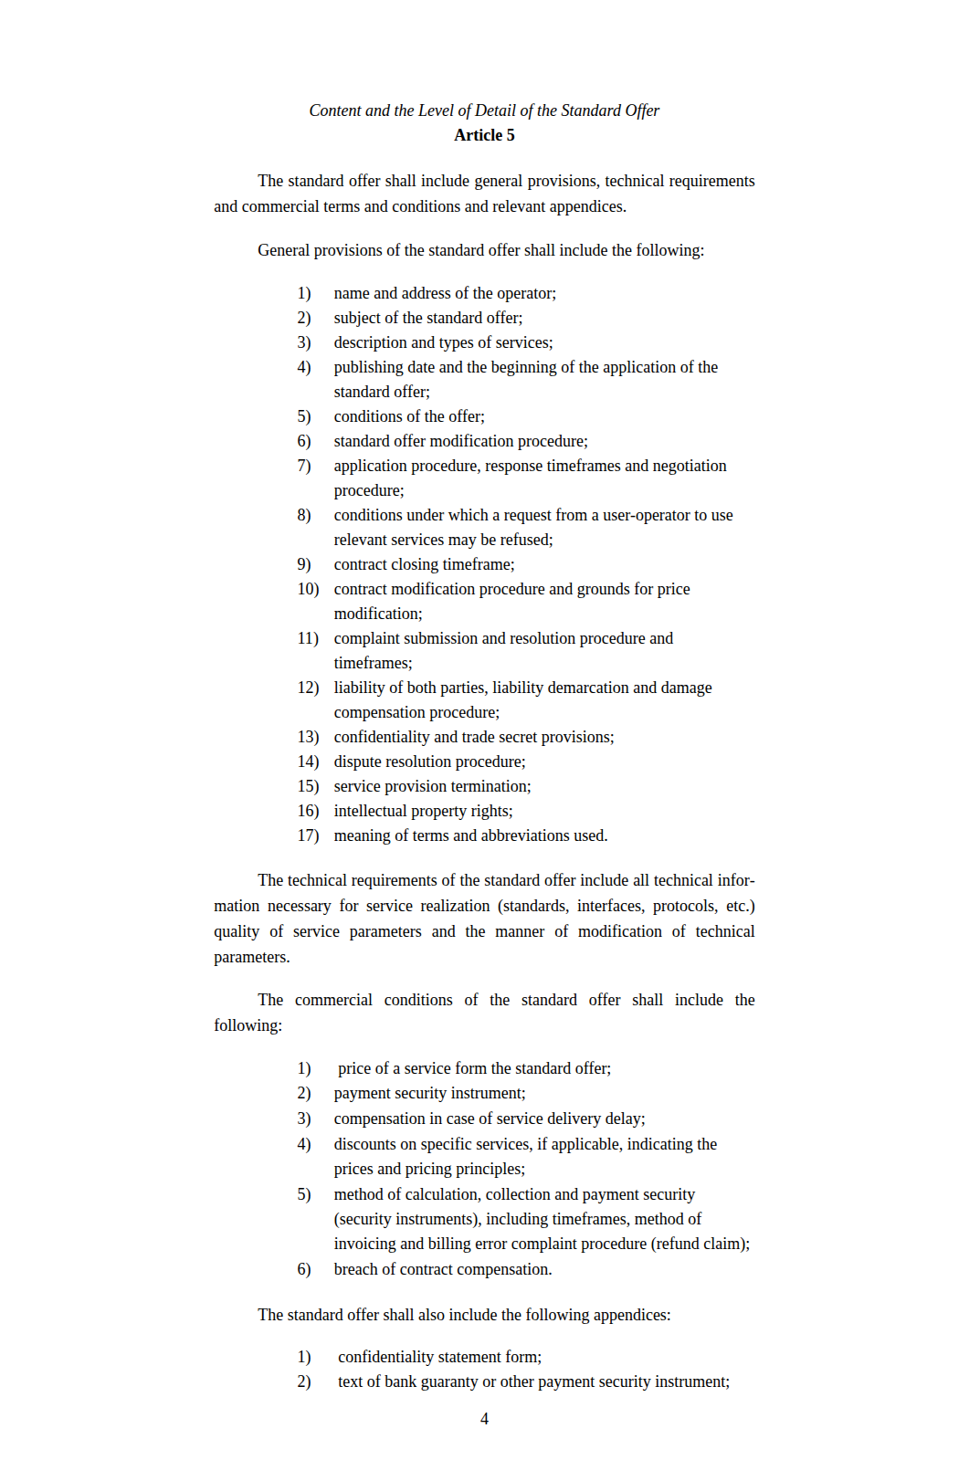Content and the Level of Detail of the Standard Offer
Article 5
The standard offer shall include general provisions, technical requirements and commercial terms and conditions and relevant appendices.
General provisions of the standard offer shall include the following:
name and address of the operator;
subject of the standard offer;
description and types of services;
publishing date and the beginning of the application of the standard offer;
conditions of the offer;
standard offer modification procedure;
application procedure, response timeframes and negotiation procedure;
conditions under which a request from a user-operator to use relevant services may be refused;
contract closing timeframe;
contract modification procedure and grounds for price modification;
complaint submission and resolution procedure and timeframes;
liability of both parties, liability demarcation and damage compensation procedure;
confidentiality and trade secret provisions;
dispute resolution procedure;
service provision termination;
intellectual property rights;
meaning of terms and abbreviations used.
The technical requirements of the standard offer include all technical information necessary for service realization (standards, interfaces, protocols, etc.) quality of service parameters and the manner of modification of technical parameters.
The commercial conditions of the standard offer shall include the following:
price of a service form the standard offer;
payment security instrument;
compensation in case of service delivery delay;
discounts on specific services, if applicable, indicating the prices and pricing principles;
method of calculation, collection and payment security (security instruments), including timeframes, method of invoicing and billing error complaint procedure (refund claim);
breach of contract compensation.
The standard offer shall also include the following appendices:
confidentiality statement form;
text of bank guaranty or other payment security instrument;
4